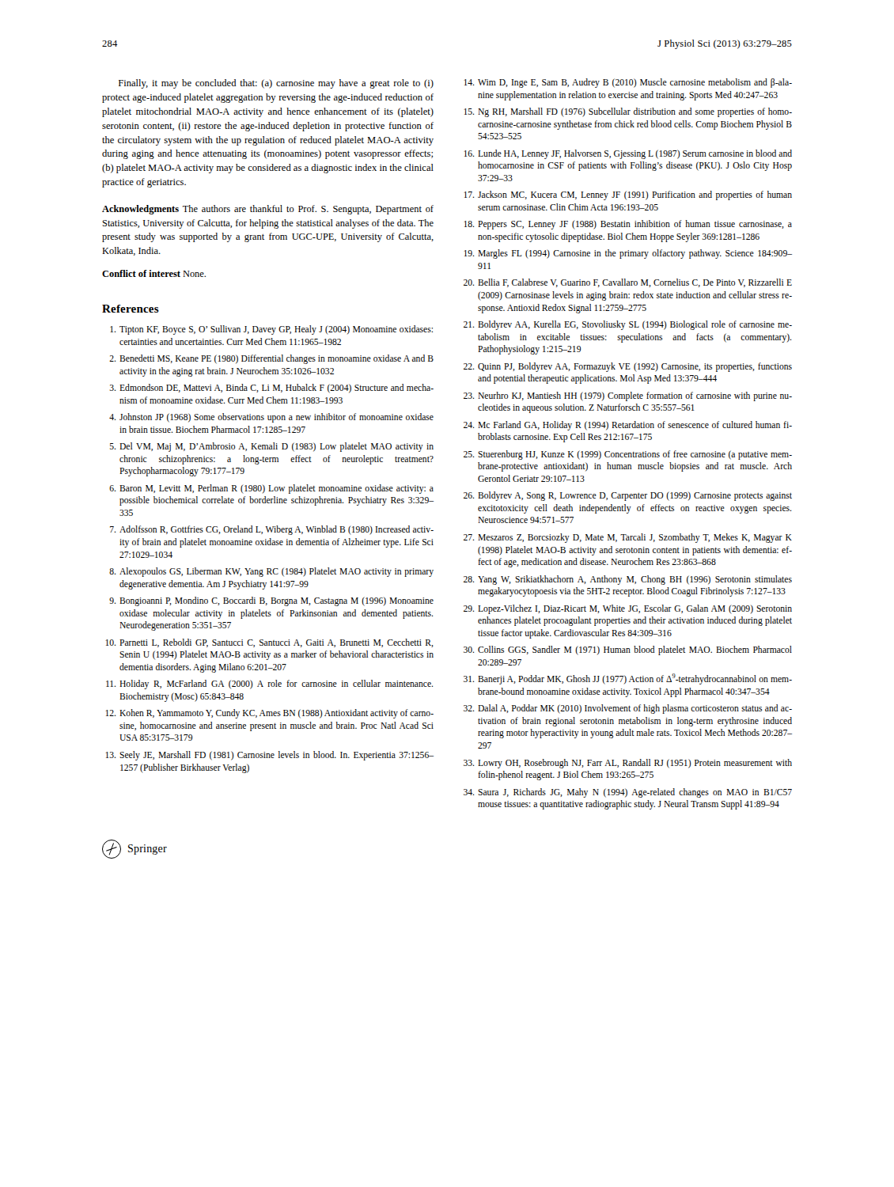284
J Physiol Sci (2013) 63:279–285
Finally, it may be concluded that: (a) carnosine may have a great role to (i) protect age-induced platelet aggregation by reversing the age-induced reduction of platelet mitochondrial MAO-A activity and hence enhancement of its (platelet) serotonin content, (ii) restore the age-induced depletion in protective function of the circulatory system with the up regulation of reduced platelet MAO-A activity during aging and hence attenuating its (monoamines) potent vasopressor effects; (b) platelet MAO-A activity may be considered as a diagnostic index in the clinical practice of geriatrics.
Acknowledgments The authors are thankful to Prof. S. Sengupta, Department of Statistics, University of Calcutta, for helping the statistical analyses of the data. The present study was supported by a grant from UGC-UPE, University of Calcutta, Kolkata, India.
Conflict of interest None.
References
Tipton KF, Boyce S, O’ Sullivan J, Davey GP, Healy J (2004) Monoamine oxidases: certainties and uncertainties. Curr Med Chem 11:1965–1982
Benedetti MS, Keane PE (1980) Differential changes in monoamine oxidase A and B activity in the aging rat brain. J Neurochem 35:1026–1032
Edmondson DE, Mattevi A, Binda C, Li M, Hubalck F (2004) Structure and mechanism of monoamine oxidase. Curr Med Chem 11:1983–1993
Johnston JP (1968) Some observations upon a new inhibitor of monoamine oxidase in brain tissue. Biochem Pharmacol 17:1285–1297
Del VM, Maj M, D’Ambrosio A, Kemali D (1983) Low platelet MAO activity in chronic schizophrenics: a long-term effect of neuroleptic treatment? Psychopharmacology 79:177–179
Baron M, Levitt M, Perlman R (1980) Low platelet monoamine oxidase activity: a possible biochemical correlate of borderline schizophrenia. Psychiatry Res 3:329–335
Adolfsson R, Gottfries CG, Oreland L, Wiberg A, Winblad B (1980) Increased activity of brain and platelet monoamine oxidase in dementia of Alzheimer type. Life Sci 27:1029–1034
Alexopoulos GS, Liberman KW, Yang RC (1984) Platelet MAO activity in primary degenerative dementia. Am J Psychiatry 141:97–99
Bongioanni P, Mondino C, Boccardi B, Borgna M, Castagna M (1996) Monoamine oxidase molecular activity in platelets of Parkinsonian and demented patients. Neurodegeneration 5:351–357
Parnetti L, Reboldi GP, Santucci C, Santucci A, Gaiti A, Brunetti M, Cecchetti R, Senin U (1994) Platelet MAO-B activity as a marker of behavioral characteristics in dementia disorders. Aging Milano 6:201–207
Holiday R, McFarland GA (2000) A role for carnosine in cellular maintenance. Biochemistry (Mosc) 65:843–848
Kohen R, Yammamoto Y, Cundy KC, Ames BN (1988) Antioxidant activity of carnosine, homocarnosine and anserine present in muscle and brain. Proc Natl Acad Sci USA 85:3175–3179
Seely JE, Marshall FD (1981) Carnosine levels in blood. In. Experientia 37:1256–1257 (Publisher Birkhauser Verlag)
Wim D, Inge E, Sam B, Audrey B (2010) Muscle carnosine metabolism and β-alanine supplementation in relation to exercise and training. Sports Med 40:247–263
Ng RH, Marshall FD (1976) Subcellular distribution and some properties of homocarnosine-carnosine synthetase from chick red blood cells. Comp Biochem Physiol B 54:523–525
Lunde HA, Lenney JF, Halvorsen S, Gjessing L (1987) Serum carnosine in blood and homocarnosine in CSF of patients with Folling’s disease (PKU). J Oslo City Hosp 37:29–33
Jackson MC, Kucera CM, Lenney JF (1991) Purification and properties of human serum carnosinase. Clin Chim Acta 196:193–205
Peppers SC, Lenney JF (1988) Bestatin inhibition of human tissue carnosinase, a non-specific cytosolic dipeptidase. Biol Chem Hoppe Seyler 369:1281–1286
Margles FL (1994) Carnosine in the primary olfactory pathway. Science 184:909–911
Bellia F, Calabrese V, Guarino F, Cavallaro M, Cornelius C, De Pinto V, Rizzarelli E (2009) Carnosinase levels in aging brain: redox state induction and cellular stress response. Antioxid Redox Signal 11:2759–2775
Boldyrev AA, Kurella EG, Stovoliusky SL (1994) Biological role of carnosine metabolism in excitable tissues: speculations and facts (a commentary). Pathophysiology 1:215–219
Quinn PJ, Boldyrev AA, Formazuyk VE (1992) Carnosine, its properties, functions and potential therapeutic applications. Mol Asp Med 13:379–444
Neurhro KJ, Mantiesh HH (1979) Complete formation of carnosine with purine nucleotides in aqueous solution. Z Naturforsch C 35:557–561
Mc Farland GA, Holiday R (1994) Retardation of senescence of cultured human fibroblasts carnosine. Exp Cell Res 212:167–175
Stuerenburg HJ, Kunze K (1999) Concentrations of free carnosine (a putative membrane-protective antioxidant) in human muscle biopsies and rat muscle. Arch Gerontol Geriatr 29:107–113
Boldyrev A, Song R, Lowrence D, Carpenter DO (1999) Carnosine protects against excitotoxicity cell death independently of effects on reactive oxygen species. Neuroscience 94:571–577
Meszaros Z, Borcsiozky D, Mate M, Tarcali J, Szombathy T, Mekes K, Magyar K (1998) Platelet MAO-B activity and serotonin content in patients with dementia: effect of age, medication and disease. Neurochem Res 23:863–868
Yang W, Srikiatkhachorn A, Anthony M, Chong BH (1996) Serotonin stimulates megakaryocytopoesis via the 5HT-2 receptor. Blood Coagul Fibrinolysis 7:127–133
Lopez-Vilchez I, Diaz-Ricart M, White JG, Escolar G, Galan AM (2009) Serotonin enhances platelet procoagulant properties and their activation induced during platelet tissue factor uptake. Cardiovascular Res 84:309–316
Collins GGS, Sandler M (1971) Human blood platelet MAO. Biochem Pharmacol 20:289–297
Banerji A, Poddar MK, Ghosh JJ (1977) Action of Δ9-tetrahydrocannabinol on membrane-bound monoamine oxidase activity. Toxicol Appl Pharmacol 40:347–354
Dalal A, Poddar MK (2010) Involvement of high plasma corticosteron status and activation of brain regional serotonin metabolism in long-term erythrosine induced rearing motor hyperactivity in young adult male rats. Toxicol Mech Methods 20:287–297
Lowry OH, Rosebrough NJ, Farr AL, Randall RJ (1951) Protein measurement with folin-phenol reagent. J Biol Chem 193:265–275
Saura J, Richards JG, Mahy N (1994) Age-related changes on MAO in B1/C57 mouse tissues: a quantitative radiographic study. J Neural Transm Suppl 41:89–94
Springer